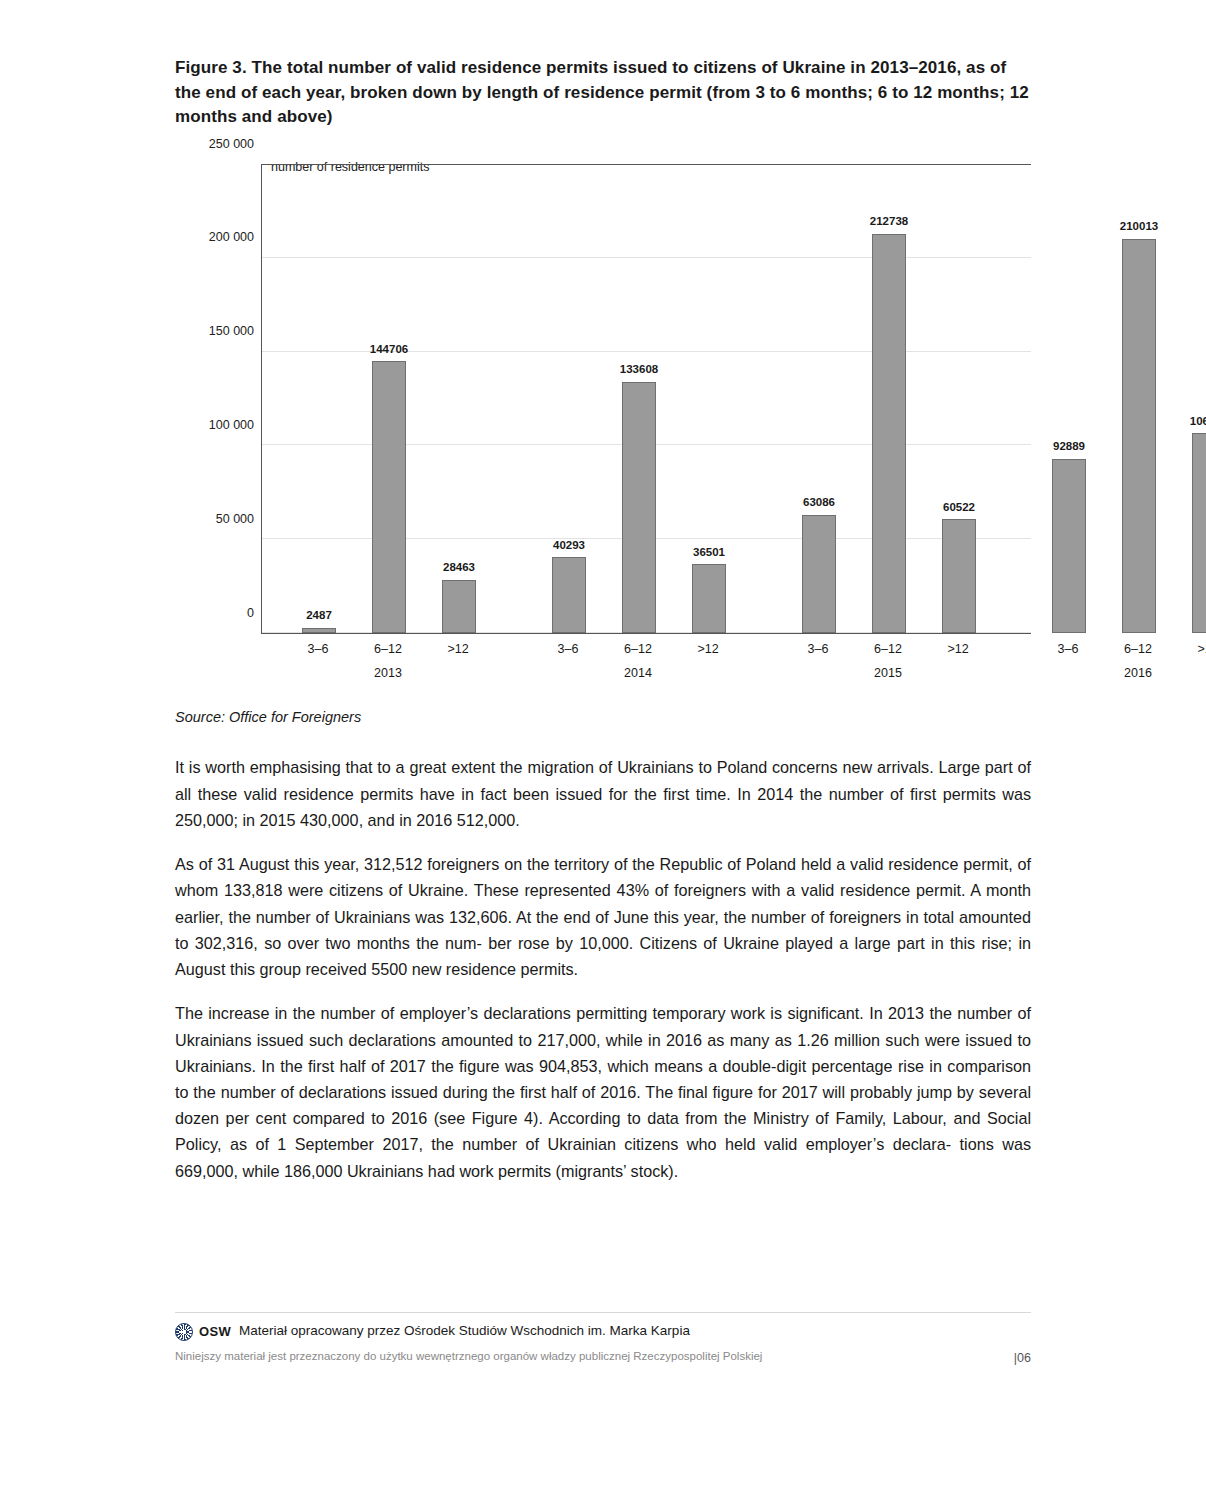Figure 3. The total number of valid residence permits issued to citizens of Ukraine in 2013–2016, as of the end of each year, broken down by length of residence permit (from 3 to 6 months; 6 to 12 months; 12 months and above)
number of residence permits
0
50 000
100 000
150 000
200 000
250 000
2487
144706
28463
40293
133608
36501
63086
212738
60522
92889
210013
106402
3–6
6–12
>12
3–6
6–12
>12
3–6
6–12
>12
3–6
6–12
>12
2013
2014
2015
2016
Source: Office for Foreigners
It is worth emphasising that to a great extent the migration of Ukrainians to Poland concerns new arrivals. Large part of all these valid residence permits have in fact been issued for the first time. In 2014 the number of first permits was 250,000; in 2015 430,000, and in 2016 512,000.
As of 31 August this year, 312,512 foreigners on the territory of the Republic of Poland held a valid residence permit, of whom 133,818 were citizens of Ukraine. These represented 43% of foreigners with a valid residence permit. A month earlier, the number of Ukrainians was 132,606. At the end of June this year, the number of foreigners in total amounted to 302,316, so over two months the num- ber rose by 10,000. Citizens of Ukraine played a large part in this rise; in August this group received 5500 new residence permits.
The increase in the number of employer’s declarations permitting temporary work is significant. In 2013 the number of Ukrainians issued such declarations amounted to 217,000, while in 2016 as many as 1.26 million such were issued to Ukrainians. In the first half of 2017 the figure was 904,853, which means a double-digit percentage rise in comparison to the number of declarations issued during the first half of 2016. The final figure for 2017 will probably jump by several dozen per cent compared to 2016 (see Figure 4). According to data from the Ministry of Family, Labour, and Social Policy, as of 1 September 2017, the number of Ukrainian citizens who held valid employer’s declara- tions was 669,000, while 186,000 Ukrainians had work permits (migrants’ stock).
OSW Materiał opracowany przez Ośrodek Studiów Wschodnich im. Marka Karpia
Niniejszy materiał jest przeznaczony do użytku wewnętrznego organów władzy publicznej Rzeczypospolitej Polskiej
|06